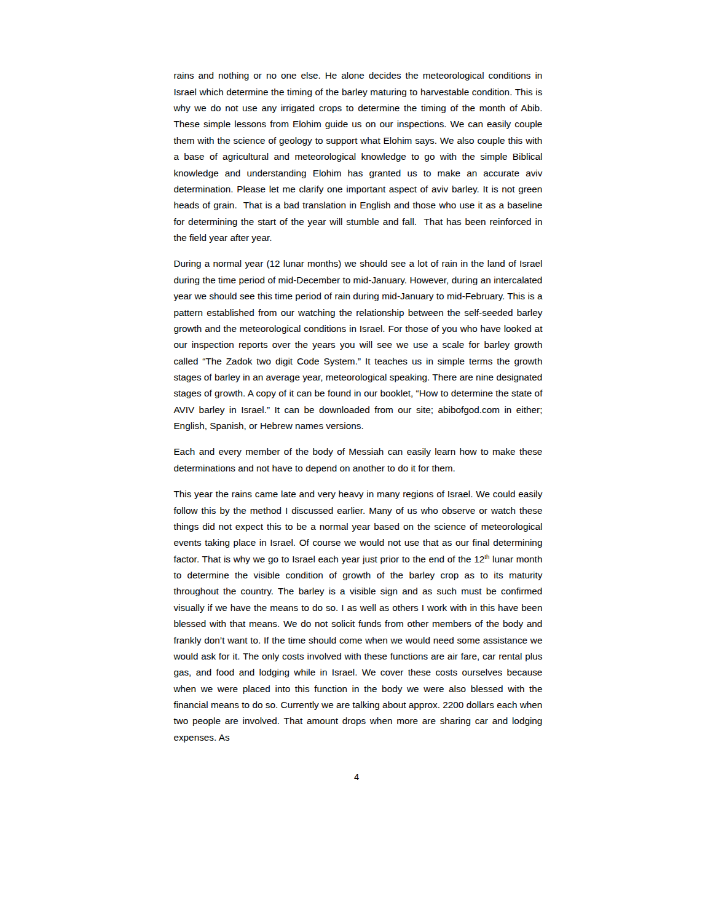rains and nothing or no one else. He alone decides the meteorological conditions in Israel which determine the timing of the barley maturing to harvestable condition. This is why we do not use any irrigated crops to determine the timing of the month of Abib. These simple lessons from Elohim guide us on our inspections. We can easily couple them with the science of geology to support what Elohim says. We also couple this with a base of agricultural and meteorological knowledge to go with the simple Biblical knowledge and understanding Elohim has granted us to make an accurate aviv determination. Please let me clarify one important aspect of aviv barley. It is not green heads of grain. That is a bad translation in English and those who use it as a baseline for determining the start of the year will stumble and fall. That has been reinforced in the field year after year.
During a normal year (12 lunar months) we should see a lot of rain in the land of Israel during the time period of mid-December to mid-January. However, during an intercalated year we should see this time period of rain during mid-January to mid-February. This is a pattern established from our watching the relationship between the self-seeded barley growth and the meteorological conditions in Israel. For those of you who have looked at our inspection reports over the years you will see we use a scale for barley growth called “The Zadok two digit Code System.” It teaches us in simple terms the growth stages of barley in an average year, meteorological speaking. There are nine designated stages of growth. A copy of it can be found in our booklet, “How to determine the state of AVIV barley in Israel.” It can be downloaded from our site; abibofgod.com in either; English, Spanish, or Hebrew names versions.
Each and every member of the body of Messiah can easily learn how to make these determinations and not have to depend on another to do it for them.
This year the rains came late and very heavy in many regions of Israel. We could easily follow this by the method I discussed earlier. Many of us who observe or watch these things did not expect this to be a normal year based on the science of meteorological events taking place in Israel. Of course we would not use that as our final determining factor. That is why we go to Israel each year just prior to the end of the 12th lunar month to determine the visible condition of growth of the barley crop as to its maturity throughout the country. The barley is a visible sign and as such must be confirmed visually if we have the means to do so. I as well as others I work with in this have been blessed with that means. We do not solicit funds from other members of the body and frankly don’t want to. If the time should come when we would need some assistance we would ask for it. The only costs involved with these functions are air fare, car rental plus gas, and food and lodging while in Israel. We cover these costs ourselves because when we were placed into this function in the body we were also blessed with the financial means to do so. Currently we are talking about approx. 2200 dollars each when two people are involved. That amount drops when more are sharing car and lodging expenses. As
4